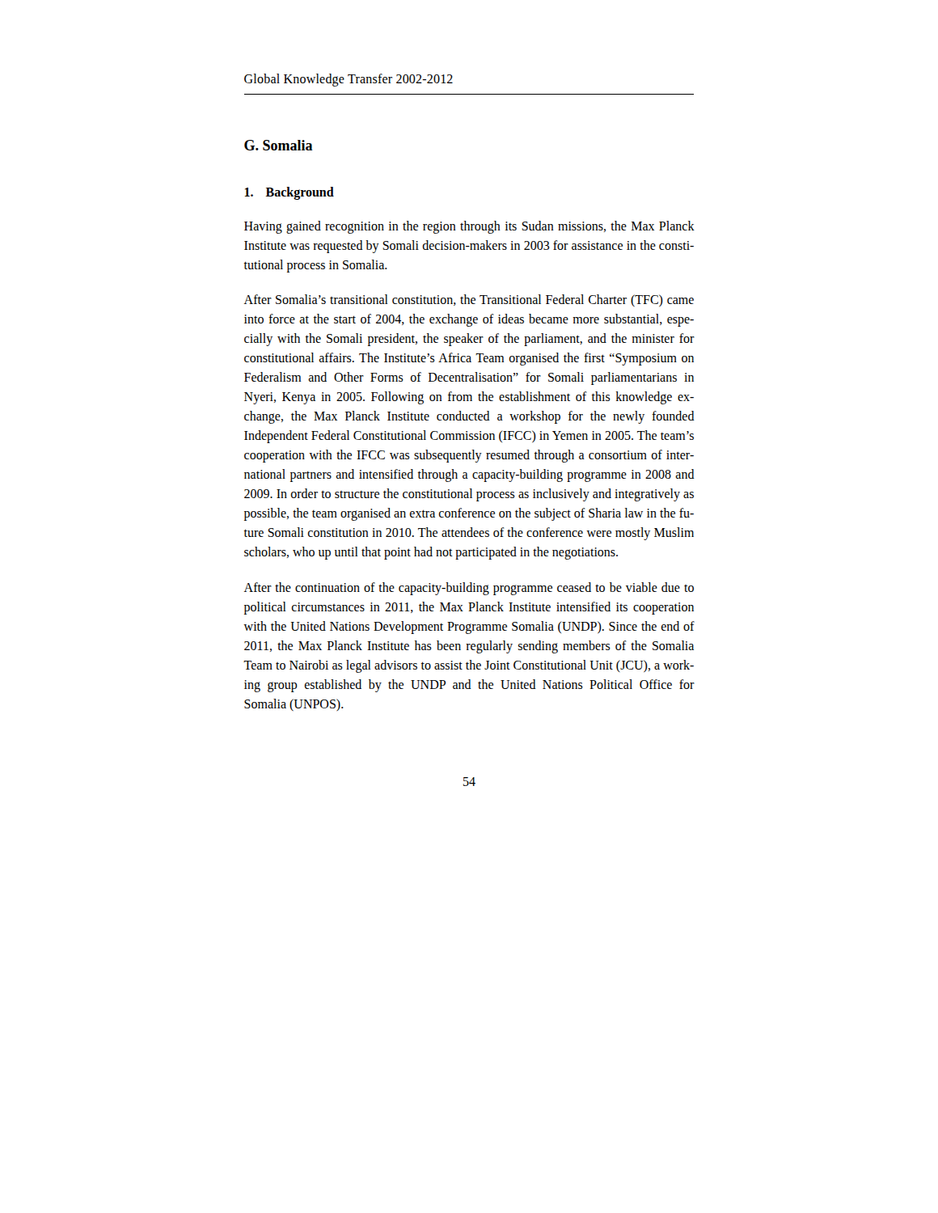Global Knowledge Transfer 2002-2012
G. Somalia
1. Background
Having gained recognition in the region through its Sudan missions, the Max Planck Institute was requested by Somali decision-makers in 2003 for assistance in the constitutional process in Somalia.
After Somalia’s transitional constitution, the Transitional Federal Charter (TFC) came into force at the start of 2004, the exchange of ideas became more substantial, especially with the Somali president, the speaker of the parliament, and the minister for constitutional affairs. The Institute’s Africa Team organised the first “Symposium on Federalism and Other Forms of Decentralisation” for Somali parliamentarians in Nyeri, Kenya in 2005. Following on from the establishment of this knowledge exchange, the Max Planck Institute conducted a workshop for the newly founded Independent Federal Constitutional Commission (IFCC) in Yemen in 2005. The team’s cooperation with the IFCC was subsequently resumed through a consortium of international partners and intensified through a capacity-building programme in 2008 and 2009. In order to structure the constitutional process as inclusively and integratively as possible, the team organised an extra conference on the subject of Sharia law in the future Somali constitution in 2010. The attendees of the conference were mostly Muslim scholars, who up until that point had not participated in the negotiations.
After the continuation of the capacity-building programme ceased to be viable due to political circumstances in 2011, the Max Planck Institute intensified its cooperation with the United Nations Development Programme Somalia (UNDP). Since the end of 2011, the Max Planck Institute has been regularly sending members of the Somalia Team to Nairobi as legal advisors to assist the Joint Constitutional Unit (JCU), a working group established by the UNDP and the United Nations Political Office for Somalia (UNPOS).
54